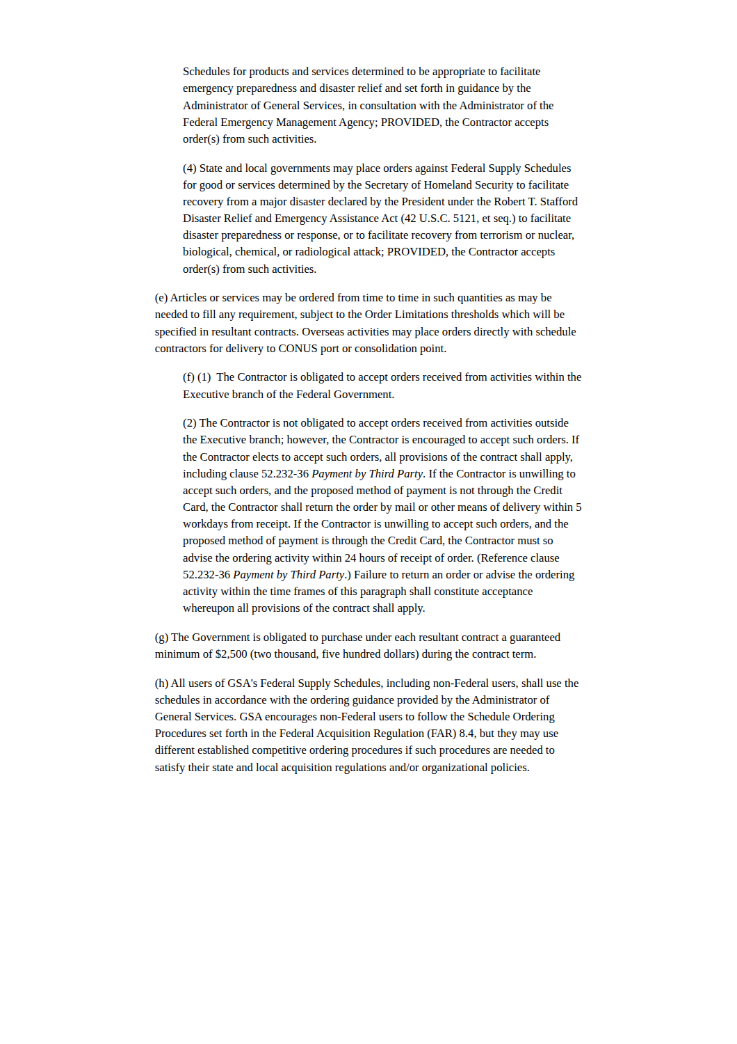Schedules for products and services determined to be appropriate to facilitate emergency preparedness and disaster relief and set forth in guidance by the Administrator of General Services, in consultation with the Administrator of the Federal Emergency Management Agency; PROVIDED, the Contractor accepts order(s) from such activities.
(4) State and local governments may place orders against Federal Supply Schedules for good or services determined by the Secretary of Homeland Security to facilitate recovery from a major disaster declared by the President under the Robert T. Stafford Disaster Relief and Emergency Assistance Act (42 U.S.C. 5121, et seq.) to facilitate disaster preparedness or response, or to facilitate recovery from terrorism or nuclear, biological, chemical, or radiological attack; PROVIDED, the Contractor accepts order(s) from such activities.
(e) Articles or services may be ordered from time to time in such quantities as may be needed to fill any requirement, subject to the Order Limitations thresholds which will be specified in resultant contracts. Overseas activities may place orders directly with schedule contractors for delivery to CONUS port or consolidation point.
(f) (1) The Contractor is obligated to accept orders received from activities within the Executive branch of the Federal Government.
(2) The Contractor is not obligated to accept orders received from activities outside the Executive branch; however, the Contractor is encouraged to accept such orders. If the Contractor elects to accept such orders, all provisions of the contract shall apply, including clause 52.232-36 Payment by Third Party. If the Contractor is unwilling to accept such orders, and the proposed method of payment is not through the Credit Card, the Contractor shall return the order by mail or other means of delivery within 5 workdays from receipt. If the Contractor is unwilling to accept such orders, and the proposed method of payment is through the Credit Card, the Contractor must so advise the ordering activity within 24 hours of receipt of order. (Reference clause 52.232-36 Payment by Third Party.) Failure to return an order or advise the ordering activity within the time frames of this paragraph shall constitute acceptance whereupon all provisions of the contract shall apply.
(g) The Government is obligated to purchase under each resultant contract a guaranteed minimum of $2,500 (two thousand, five hundred dollars) during the contract term.
(h) All users of GSA's Federal Supply Schedules, including non-Federal users, shall use the schedules in accordance with the ordering guidance provided by the Administrator of General Services. GSA encourages non-Federal users to follow the Schedule Ordering Procedures set forth in the Federal Acquisition Regulation (FAR) 8.4, but they may use different established competitive ordering procedures if such procedures are needed to satisfy their state and local acquisition regulations and/or organizational policies.